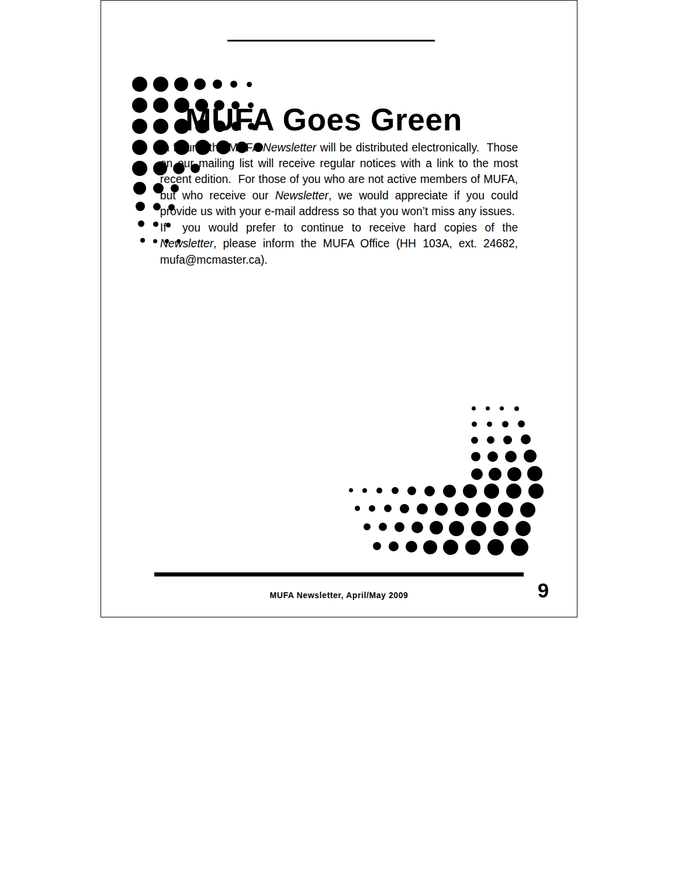MUFA Goes Green
In future, the MUFA Newsletter will be distributed electronically. Those on our mailing list will receive regular notices with a link to the most recent edition. For those of you who are not active members of MUFA, but who receive our Newsletter, we would appreciate if you could provide us with your e-mail address so that you won’t miss any issues. If you would prefer to continue to receive hard copies of the Newsletter, please inform the MUFA Office (HH 103A, ext. 24682, mufa@mcmaster.ca).
MUFA Newsletter, April/May 2009
9